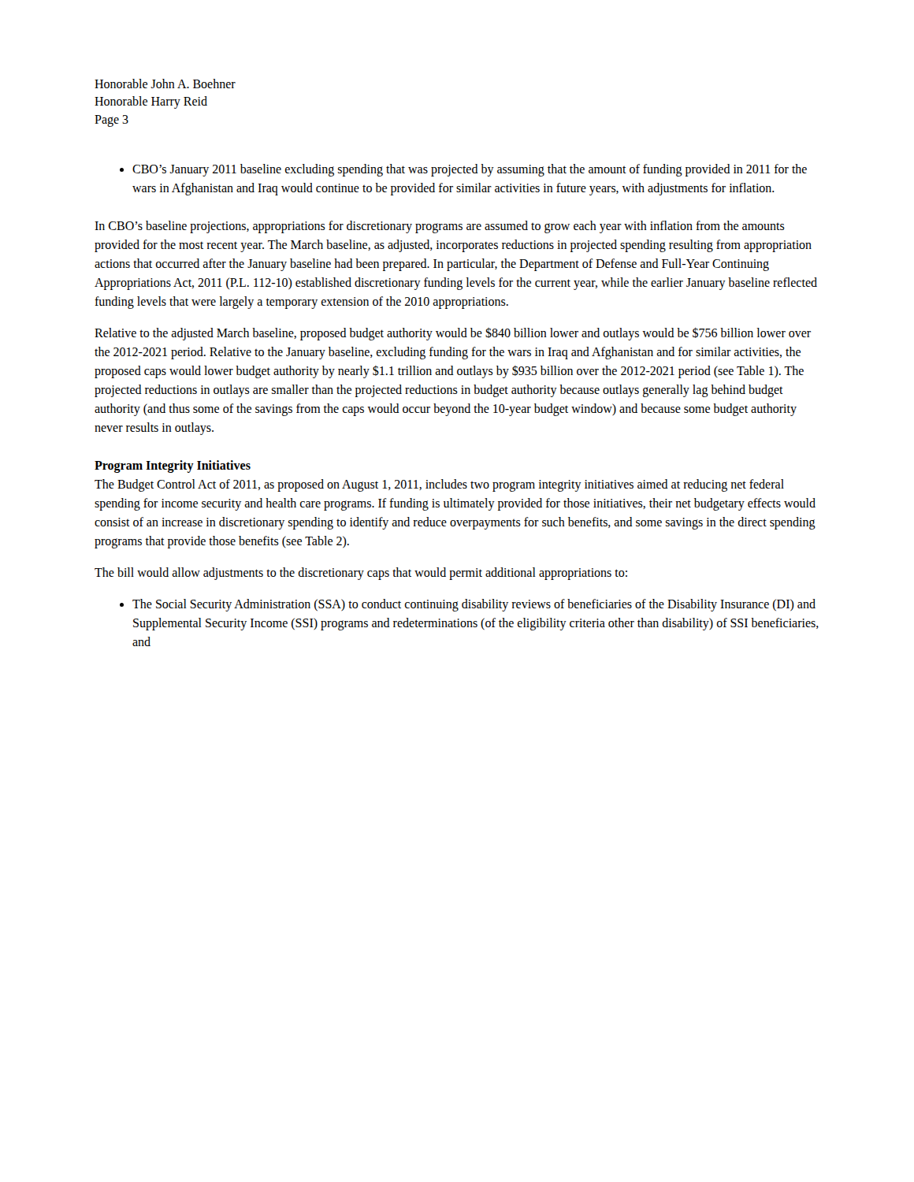Honorable John A. Boehner
Honorable Harry Reid
Page 3
CBO’s January 2011 baseline excluding spending that was projected by assuming that the amount of funding provided in 2011 for the wars in Afghanistan and Iraq would continue to be provided for similar activities in future years, with adjustments for inflation.
In CBO’s baseline projections, appropriations for discretionary programs are assumed to grow each year with inflation from the amounts provided for the most recent year. The March baseline, as adjusted, incorporates reductions in projected spending resulting from appropriation actions that occurred after the January baseline had been prepared. In particular, the Department of Defense and Full-Year Continuing Appropriations Act, 2011 (P.L. 112-10) established discretionary funding levels for the current year, while the earlier January baseline reflected funding levels that were largely a temporary extension of the 2010 appropriations.
Relative to the adjusted March baseline, proposed budget authority would be $840 billion lower and outlays would be $756 billion lower over the 2012-2021 period. Relative to the January baseline, excluding funding for the wars in Iraq and Afghanistan and for similar activities, the proposed caps would lower budget authority by nearly $1.1 trillion and outlays by $935 billion over the 2012-2021 period (see Table 1). The projected reductions in outlays are smaller than the projected reductions in budget authority because outlays generally lag behind budget authority (and thus some of the savings from the caps would occur beyond the 10-year budget window) and because some budget authority never results in outlays.
Program Integrity Initiatives
The Budget Control Act of 2011, as proposed on August 1, 2011, includes two program integrity initiatives aimed at reducing net federal spending for income security and health care programs. If funding is ultimately provided for those initiatives, their net budgetary effects would consist of an increase in discretionary spending to identify and reduce overpayments for such benefits, and some savings in the direct spending programs that provide those benefits (see Table 2).
The bill would allow adjustments to the discretionary caps that would permit additional appropriations to:
The Social Security Administration (SSA) to conduct continuing disability reviews of beneficiaries of the Disability Insurance (DI) and Supplemental Security Income (SSI) programs and redeterminations (of the eligibility criteria other than disability) of SSI beneficiaries, and